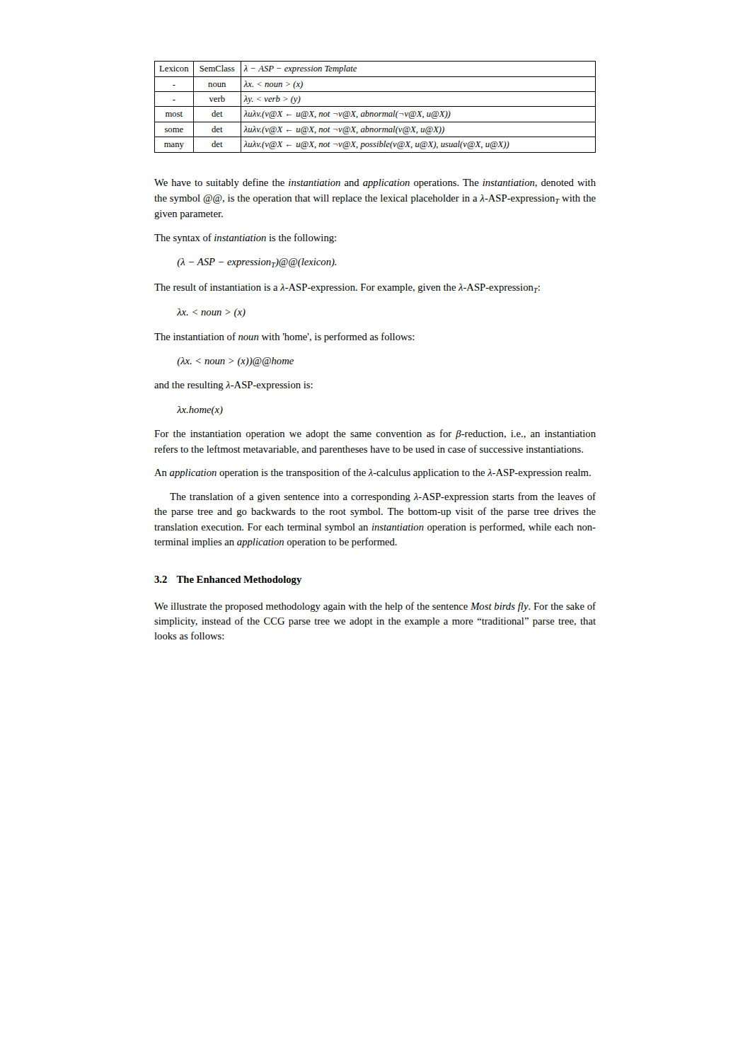| Lexicon | SemClass | λ − ASP − expression Template |
| --- | --- | --- |
| - | noun | λx. < noun > (x) |
| - | verb | λy. < verb > (y) |
| most | det | λuλv.(v@X ← u@X, not ¬v@X, abnormal(¬v@X, u@X)) |
| some | det | λuλv.(v@X ← u@X, not ¬v@X, abnormal(v@X, u@X)) |
| many | det | λuλv.(v@X ← u@X, not ¬v@X, possible(v@X, u@X), usual(v@X, u@X)) |
We have to suitably define the instantiation and application operations. The instantiation, denoted with the symbol @@, is the operation that will replace the lexical placeholder in a λ-ASP-expressionT with the given parameter.
The syntax of instantiation is the following:
(λ − ASP − expressionT)@@(lexicon).
The result of instantiation is a λ-ASP-expression. For example, given the λ-ASP-expressionT:
λx. < noun > (x)
The instantiation of noun with 'home', is performed as follows:
(λx. < noun > (x))@@home
and the resulting λ-ASP-expression is:
λx.home(x)
For the instantiation operation we adopt the same convention as for β-reduction, i.e., an instantiation refers to the leftmost metavariable, and parentheses have to be used in case of successive instantiations.
An application operation is the transposition of the λ-calculus application to the λ-ASP-expression realm.
The translation of a given sentence into a corresponding λ-ASP-expression starts from the leaves of the parse tree and go backwards to the root symbol. The bottom-up visit of the parse tree drives the translation execution. For each terminal symbol an instantiation operation is performed, while each non-terminal implies an application operation to be performed.
3.2 The Enhanced Methodology
We illustrate the proposed methodology again with the help of the sentence Most birds fly. For the sake of simplicity, instead of the CCG parse tree we adopt in the example a more “traditional” parse tree, that looks as follows: